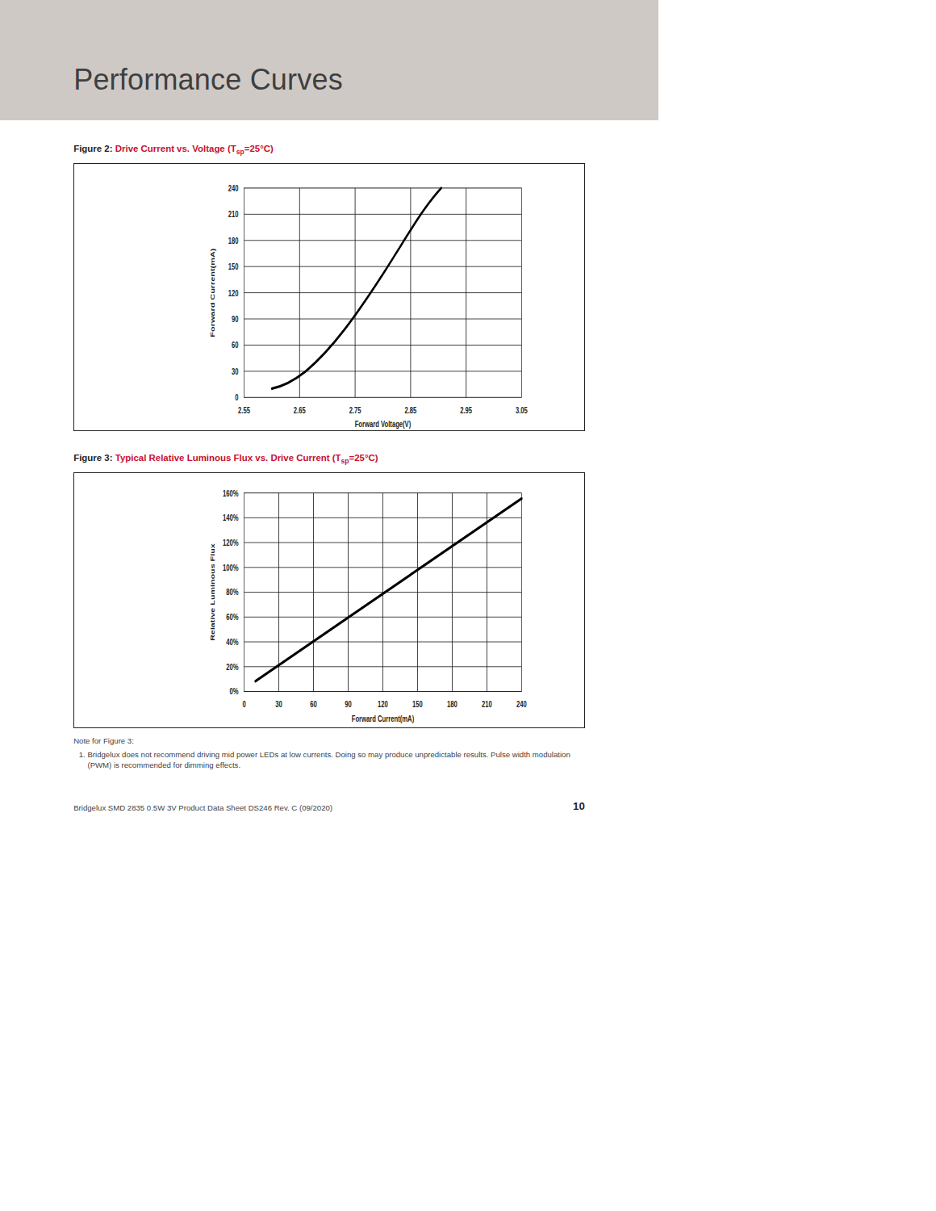Performance Curves
Figure 2: Drive Current vs. Voltage (Tsp=25°C)
240 210 180 150 120 90 60 30 0 2.55 2.65 2.75 2.85 2.95 3.05 Forward Voltage(V) Forward Current(mA)
Figure 3: Typical Relative Luminous Flux vs. Drive Current (Tsp=25°C)
160% 140% 120% 100% 80% 60% 40% 20% 0% 0 30 60 90 120 150 180 210 240 Forward Current(mA) Relative Luminous Flux
Note for Figure 3:
Bridgelux does not recommend driving mid power LEDs at low currents. Doing so may produce unpredictable results. Pulse width modulation (PWM) is recommended for dimming effects.
Bridgelux SMD 2835 0.5W 3V Product Data Sheet DS246 Rev. C (09/2020)
10